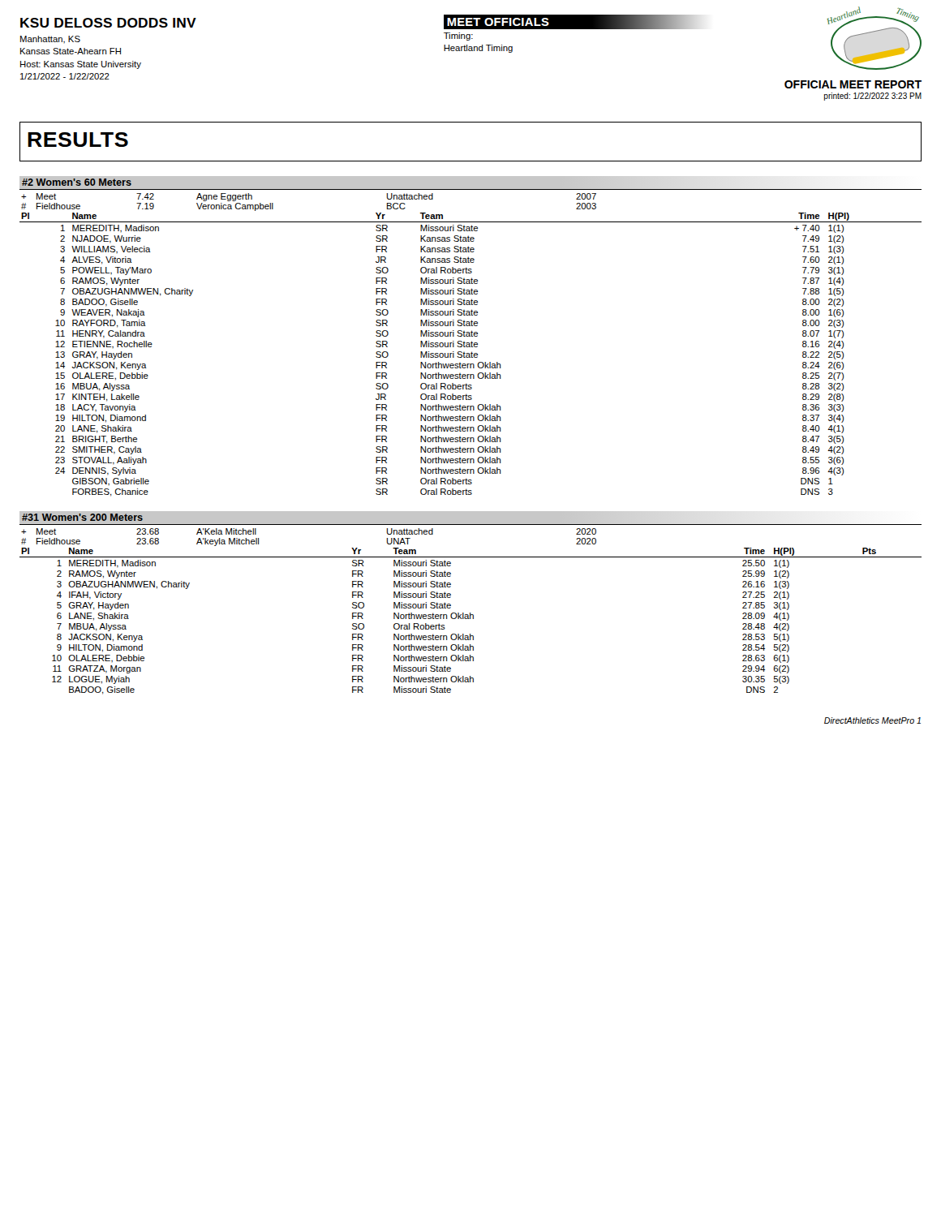KSU DELOSS DODDS INV
Manhattan, KS
Kansas State-Ahearn FH
Host: Kansas State University
1/21/2022 - 1/22/2022
MEET OFFICIALS
Timing:
Heartland Timing
Heartland
Timing
OFFICIAL MEET REPORT
printed: 1/22/2022 3:23 PM
RESULTS
#2 Women's 60 Meters
| + | Meet | 7.42 | Agne Eggerth | Unattached | 2007 |
| # | Fieldhouse | 7.19 | Veronica Campbell | BCC | 2003 |
| Pl | Name | Yr | Team | Time | H(Pl) |
| --- | --- | --- | --- | --- | --- |
| 1 | MEREDITH, Madison | SR | Missouri State | + 7.40 | 1(1) |
| 2 | NJADOE, Wurrie | SR | Kansas State | 7.49 | 1(2) |
| 3 | WILLIAMS, Velecia | FR | Kansas State | 7.51 | 1(3) |
| 4 | ALVES, Vitoria | JR | Kansas State | 7.60 | 2(1) |
| 5 | POWELL, Tay'Maro | SO | Oral Roberts | 7.79 | 3(1) |
| 6 | RAMOS, Wynter | FR | Missouri State | 7.87 | 1(4) |
| 7 | OBAZUGHANMWEN, Charity | FR | Missouri State | 7.88 | 1(5) |
| 8 | BADOO, Giselle | FR | Missouri State | 8.00 | 2(2) |
| 9 | WEAVER, Nakaja | SO | Missouri State | 8.00 | 1(6) |
| 10 | RAYFORD, Tamia | SR | Missouri State | 8.00 | 2(3) |
| 11 | HENRY, Calandra | SO | Missouri State | 8.07 | 1(7) |
| 12 | ETIENNE, Rochelle | SR | Missouri State | 8.16 | 2(4) |
| 13 | GRAY, Hayden | SO | Missouri State | 8.22 | 2(5) |
| 14 | JACKSON, Kenya | FR | Northwestern Oklah | 8.24 | 2(6) |
| 15 | OLALERE, Debbie | FR | Northwestern Oklah | 8.25 | 2(7) |
| 16 | MBUA, Alyssa | SO | Oral Roberts | 8.28 | 3(2) |
| 17 | KINTEH, Lakelle | JR | Oral Roberts | 8.29 | 2(8) |
| 18 | LACY, Tavonyia | FR | Northwestern Oklah | 8.36 | 3(3) |
| 19 | HILTON, Diamond | FR | Northwestern Oklah | 8.37 | 3(4) |
| 20 | LANE, Shakira | FR | Northwestern Oklah | 8.40 | 4(1) |
| 21 | BRIGHT, Berthe | FR | Northwestern Oklah | 8.47 | 3(5) |
| 22 | SMITHER, Cayla | SR | Northwestern Oklah | 8.49 | 4(2) |
| 23 | STOVALL, Aaliyah | FR | Northwestern Oklah | 8.55 | 3(6) |
| 24 | DENNIS, Sylvia | FR | Northwestern Oklah | 8.96 | 4(3) |
| | GIBSON, Gabrielle | SR | Oral Roberts | DNS | 1 |
| | FORBES, Chanice | SR | Oral Roberts | DNS | 3 |
#31 Women's 200 Meters
| + | Meet | 23.68 | A'Kela Mitchell | Unattached | 2020 |
| # | Fieldhouse | 23.68 | A'keyla Mitchell | UNAT | 2020 |
| Pl | Name | Yr | Team | Time | H(Pl) | Pts |
| --- | --- | --- | --- | --- | --- | --- |
| 1 | MEREDITH, Madison | SR | Missouri State | 25.50 | 1(1) | |
| 2 | RAMOS, Wynter | FR | Missouri State | 25.99 | 1(2) | |
| 3 | OBAZUGHANMWEN, Charity | FR | Missouri State | 26.16 | 1(3) | |
| 4 | IFAH, Victory | FR | Missouri State | 27.25 | 2(1) | |
| 5 | GRAY, Hayden | SO | Missouri State | 27.85 | 3(1) | |
| 6 | LANE, Shakira | FR | Northwestern Oklah | 28.09 | 4(1) | |
| 7 | MBUA, Alyssa | SO | Oral Roberts | 28.48 | 4(2) | |
| 8 | JACKSON, Kenya | FR | Northwestern Oklah | 28.53 | 5(1) | |
| 9 | HILTON, Diamond | FR | Northwestern Oklah | 28.54 | 5(2) | |
| 10 | OLALERE, Debbie | FR | Northwestern Oklah | 28.63 | 6(1) | |
| 11 | GRATZA, Morgan | FR | Missouri State | 29.94 | 6(2) | |
| 12 | LOGUE, Myiah | FR | Northwestern Oklah | 30.35 | 5(3) | |
| | BADOO, Giselle | FR | Missouri State | DNS | 2 | |
DirectAthletics MeetPro 1